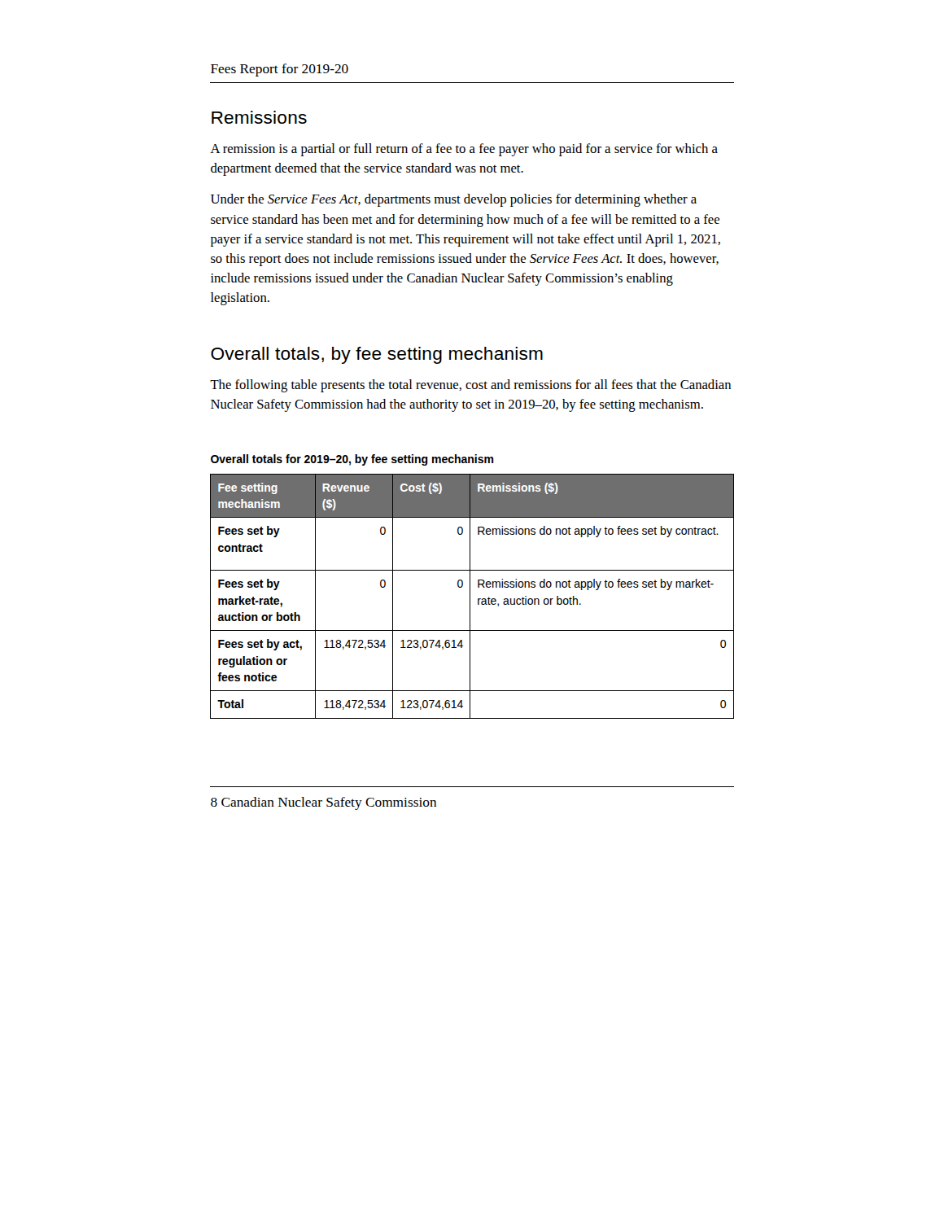Fees Report for 2019-20
Remissions
A remission is a partial or full return of a fee to a fee payer who paid for a service for which a department deemed that the service standard was not met.
Under the Service Fees Act, departments must develop policies for determining whether a service standard has been met and for determining how much of a fee will be remitted to a fee payer if a service standard is not met. This requirement will not take effect until April 1, 2021, so this report does not include remissions issued under the Service Fees Act. It does, however, include remissions issued under the Canadian Nuclear Safety Commission’s enabling legislation.
Overall totals, by fee setting mechanism
The following table presents the total revenue, cost and remissions for all fees that the Canadian Nuclear Safety Commission had the authority to set in 2019–20, by fee setting mechanism.
Overall totals for 2019–20, by fee setting mechanism
| Fee setting mechanism | Revenue ($) | Cost ($) | Remissions ($) |
| --- | --- | --- | --- |
| Fees set by contract | 0 | 0 | Remissions do not apply to fees set by contract. |
| Fees set by market-rate, auction or both | 0 | 0 | Remissions do not apply to fees set by market-rate, auction or both. |
| Fees set by act, regulation or fees notice | 118,472,534 | 123,074,614 | 0 |
| Total | 118,472,534 | 123,074,614 | 0 |
8 Canadian Nuclear Safety Commission